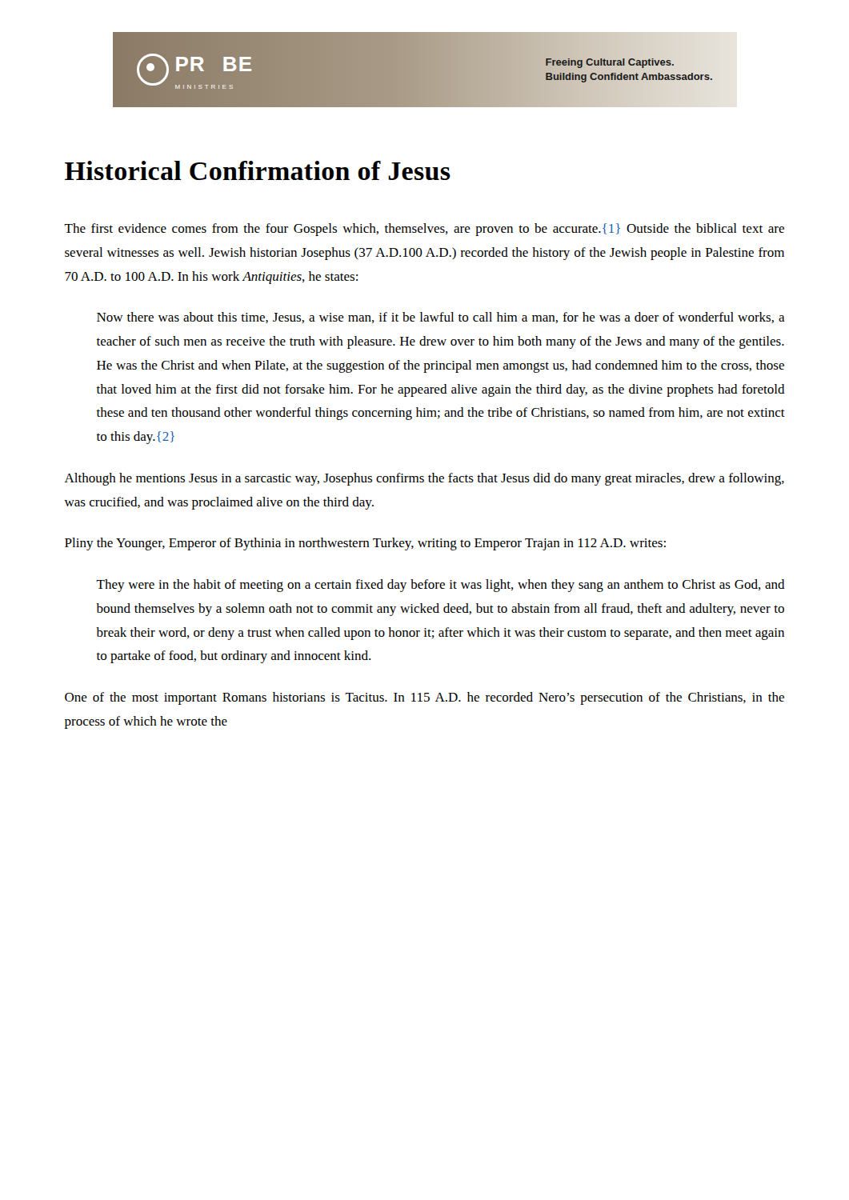PROBE MINISTRIES
Freeing Cultural Captives. Building Confident Ambassadors.
Historical Confirmation of Jesus
The first evidence comes from the four Gospels which, themselves, are proven to be accurate.{1} Outside the biblical text are several witnesses as well. Jewish historian Josephus (37 A.D.100 A.D.) recorded the history of the Jewish people in Palestine from 70 A.D. to 100 A.D. In his work Antiquities, he states:
Now there was about this time, Jesus, a wise man, if it be lawful to call him a man, for he was a doer of wonderful works, a teacher of such men as receive the truth with pleasure. He drew over to him both many of the Jews and many of the gentiles. He was the Christ and when Pilate, at the suggestion of the principal men amongst us, had condemned him to the cross, those that loved him at the first did not forsake him. For he appeared alive again the third day, as the divine prophets had foretold these and ten thousand other wonderful things concerning him; and the tribe of Christians, so named from him, are not extinct to this day.{2}
Although he mentions Jesus in a sarcastic way, Josephus confirms the facts that Jesus did do many great miracles, drew a following, was crucified, and was proclaimed alive on the third day.
Pliny the Younger, Emperor of Bythinia in northwestern Turkey, writing to Emperor Trajan in 112 A.D. writes:
They were in the habit of meeting on a certain fixed day before it was light, when they sang an anthem to Christ as God, and bound themselves by a solemn oath not to commit any wicked deed, but to abstain from all fraud, theft and adultery, never to break their word, or deny a trust when called upon to honor it; after which it was their custom to separate, and then meet again to partake of food, but ordinary and innocent kind.
One of the most important Romans historians is Tacitus. In 115 A.D. he recorded Nero’s persecution of the Christians, in the process of which he wrote the